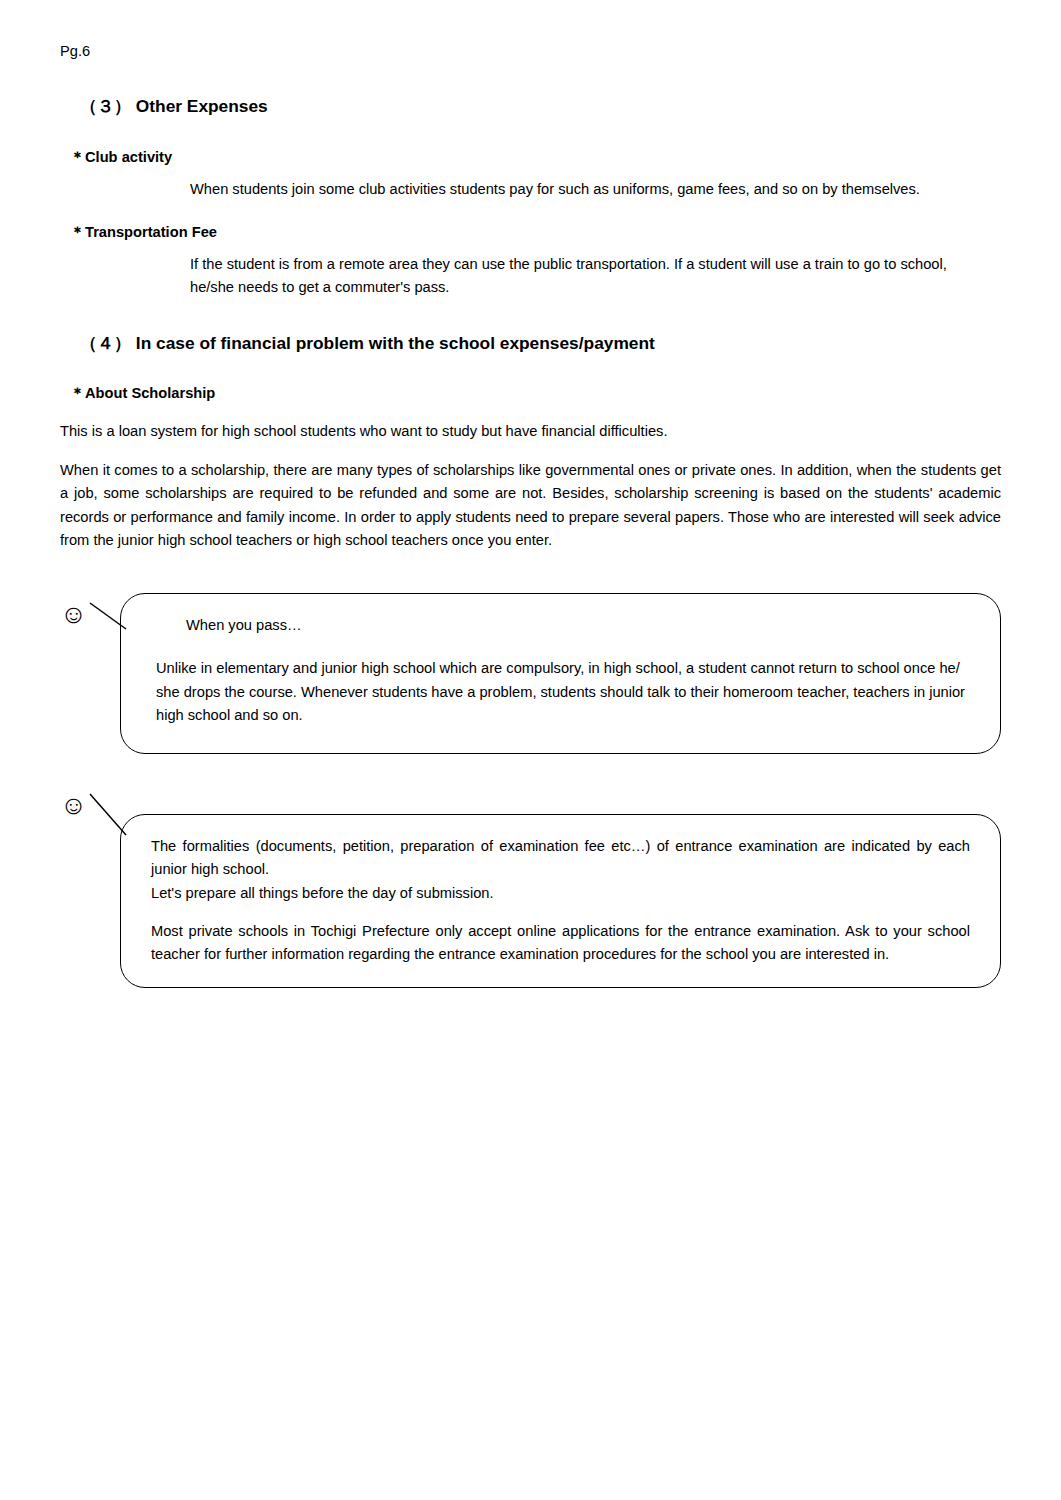Pg.6
（３） Other Expenses
＊Club activity
When students join some club activities students pay for such as uniforms, game fees, and so on by themselves.
＊Transportation Fee
If the student is from a remote area they can use the public transportation. If a student will use a train to go to school, he/she needs to get a commuter's pass.
（４） In case of financial problem with the school expenses/payment
＊About Scholarship
This is a loan system for high school students who want to study but have financial difficulties.
When it comes to a scholarship, there are many types of scholarships like governmental ones or private ones. In addition, when the students get a job, some scholarships are required to be refunded and some are not. Besides, scholarship screening is based on the students' academic records or performance and family income. In order to apply students need to prepare several papers. Those who are interested will seek advice from the junior high school teachers or high school teachers once you enter.
☺
When you pass…
Unlike in elementary and junior high school which are compulsory, in high school, a student cannot return to school once he/ she drops the course. Whenever students have a problem, students should talk to their homeroom teacher, teachers in junior high school and so on.
☺
The formalities (documents, petition, preparation of examination fee etc…) of entrance examination are indicated by each junior high school.
Let's prepare all things before the day of submission.
Most private schools in Tochigi Prefecture only accept online applications for the entrance examination. Ask to your school teacher for further information regarding the entrance examination procedures for the school you are interested in.